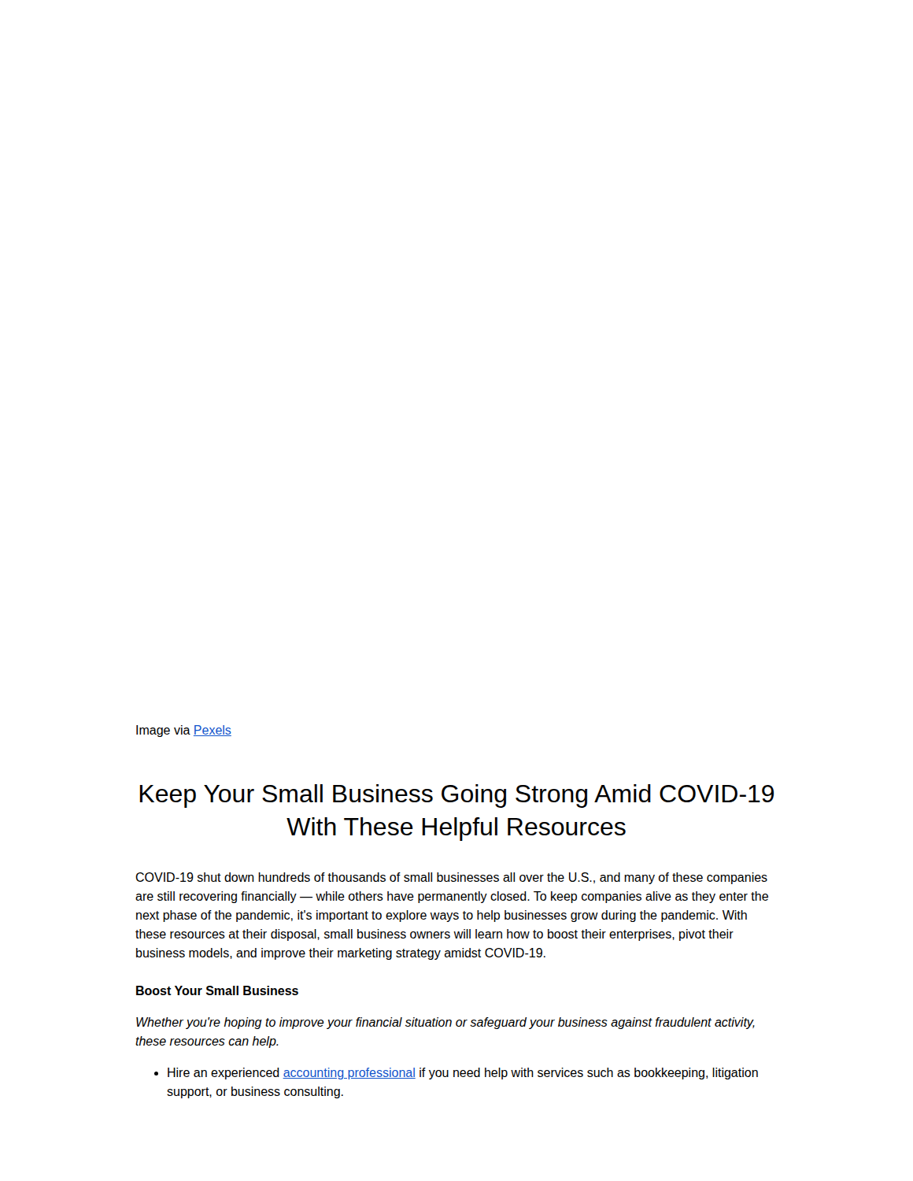Image via Pexels
Keep Your Small Business Going Strong Amid COVID-19 With These Helpful Resources
COVID-19 shut down hundreds of thousands of small businesses all over the U.S., and many of these companies are still recovering financially — while others have permanently closed. To keep companies alive as they enter the next phase of the pandemic, it's important to explore ways to help businesses grow during the pandemic. With these resources at their disposal, small business owners will learn how to boost their enterprises, pivot their business models, and improve their marketing strategy amidst COVID-19.
Boost Your Small Business
Whether you're hoping to improve your financial situation or safeguard your business against fraudulent activity, these resources can help.
Hire an experienced accounting professional if you need help with services such as bookkeeping, litigation support, or business consulting.